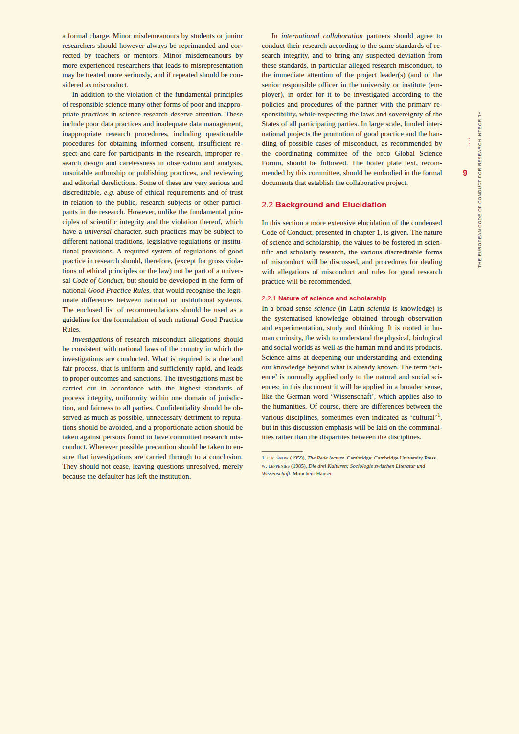9
:
:
The European Code of Conduct for Research Integrity
a formal charge. Minor misdemeanours by students or junior researchers should however always be reprimanded and corrected by teachers or mentors. Minor misdemeanours by more experienced researchers that leads to misrepresentation may be treated more seriously, and if repeated should be considered as misconduct.
In addition to the violation of the fundamental principles of responsible science many other forms of poor and inappropriate practices in science research deserve attention. These include poor data practices and inadequate data management, inappropriate research procedures, including questionable procedures for obtaining informed consent, insufficient respect and care for participants in the research, improper research design and carelessness in observation and analysis, unsuitable authorship or publishing practices, and reviewing and editorial derelictions. Some of these are very serious and discreditable, e.g. abuse of ethical requirements and of trust in relation to the public, research subjects or other participants in the research. However, unlike the fundamental principles of scientific integrity and the violation thereof, which have a universal character, such practices may be subject to different national traditions, legislative regulations or institutional provisions. A required system of regulations of good practice in research should, therefore, (except for gross violations of ethical principles or the law) not be part of a universal Code of Conduct, but should be developed in the form of national Good Practice Rules, that would recognise the legitimate differences between national or institutional systems. The enclosed list of recommendations should be used as a guideline for the formulation of such national Good Practice Rules.
Investigations of research misconduct allegations should be consistent with national laws of the country in which the investigations are conducted. What is required is a due and fair process, that is uniform and sufficiently rapid, and leads to proper outcomes and sanctions. The investigations must be carried out in accordance with the highest standards of process integrity, uniformity within one domain of jurisdiction, and fairness to all parties. Confidentiality should be observed as much as possible, unnecessary detriment to reputations should be avoided, and a proportionate action should be taken against persons found to have committed research misconduct. Wherever possible precaution should be taken to ensure that investigations are carried through to a conclusion. They should not cease, leaving questions unresolved, merely because the defaulter has left the institution.
In international collaboration partners should agree to conduct their research according to the same standards of research integrity, and to bring any suspected deviation from these standards, in particular alleged research misconduct, to the immediate attention of the project leader(s) (and of the senior responsible officer in the university or institute (employer), in order for it to be investigated according to the policies and procedures of the partner with the primary responsibility, while respecting the laws and sovereignty of the States of all participating parties. In large scale, funded international projects the promotion of good practice and the handling of possible cases of misconduct, as recommended by the coordinating committee of the oecd Global Science Forum, should be followed. The boiler plate text, recommended by this committee, should be embodied in the formal documents that establish the collaborative project.
2.2 Background and Elucidation
In this section a more extensive elucidation of the condensed Code of Conduct, presented in chapter 1, is given. The nature of science and scholarship, the values to be fostered in scientific and scholarly research, the various discreditable forms of misconduct will be discussed, and procedures for dealing with allegations of misconduct and rules for good research practice will be recommended.
2.2.1 Nature of science and scholarship
In a broad sense science (in Latin scientia is knowledge) is the systematised knowledge obtained through observation and experimentation, study and thinking. It is rooted in human curiosity, the wish to understand the physical, biological and social worlds as well as the human mind and its products. Science aims at deepening our understanding and extending our knowledge beyond what is already known. The term ‘science’ is normally applied only to the natural and social sciences; in this document it will be applied in a broader sense, like the German word ‘Wissenschaft’, which applies also to the humanities. Of course, there are differences between the various disciplines, sometimes even indicated as ‘cultural’1, but in this discussion emphasis will be laid on the communalities rather than the disparities between the disciplines.
1. c.p. snow (1959), The Rede lecture. Cambridge: Cambridge University Press.
w. leppenies (1985), Die drei Kulturen; Sociologie zwischen Literatur und Wissenschaft. München: Hanser.